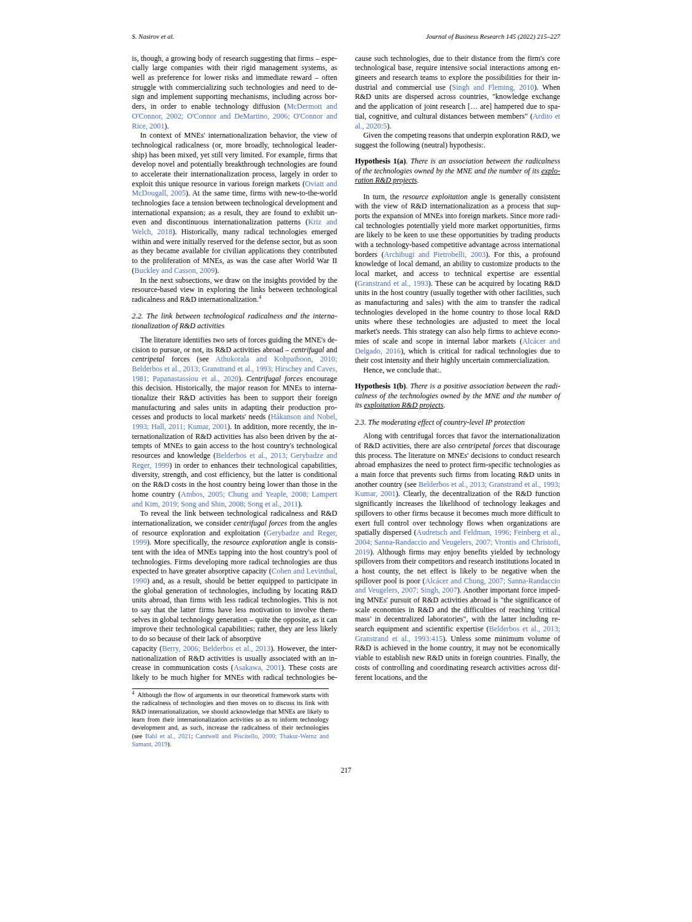S. Nasirov et al.
Journal of Business Research 145 (2022) 215–227
is, though, a growing body of research suggesting that firms – especially large companies with their rigid management systems, as well as preference for lower risks and immediate reward – often struggle with commercializing such technologies and need to design and implement supporting mechanisms, including across borders, in order to enable technology diffusion (McDermott and O'Connor, 2002; O'Connor and DeMartino, 2006; O'Connor and Rice, 2001).
In context of MNEs' internationalization behavior, the view of technological radicalness (or, more broadly, technological leadership) has been mixed, yet still very limited. For example, firms that develop novel and potentially breakthrough technologies are found to accelerate their internationalization process, largely in order to exploit this unique resource in various foreign markets (Oviatt and McDougall, 2005). At the same time, firms with new-to-the-world technologies face a tension between technological development and international expansion; as a result, they are found to exhibit uneven and discontinuous internationalization patterns (Kriz and Welch, 2018). Historically, many radical technologies emerged within and were initially reserved for the defense sector, but as soon as they became available for civilian applications they contributed to the proliferation of MNEs, as was the case after World War II (Buckley and Casson, 2009).
In the next subsections, we draw on the insights provided by the resource-based view in exploring the links between technological radicalness and R&D internationalization.4
2.2. The link between technological radicalness and the internationalization of R&D activities
The literature identifies two sets of forces guiding the MNE's decision to pursue, or not, its R&D activities abroad – centrifugal and centripetal forces (see Athukorala and Kohpaiboon, 2010; Belderbos et al., 2013; Granstrand et al., 1993; Hirschey and Caves, 1981; Papanastassiou et al., 2020). Centrifugal forces encourage this decision. Historically, the major reason for MNEs to internationalize their R&D activities has been to support their foreign manufacturing and sales units in adapting their production processes and products to local markets' needs (Håkanson and Nobel, 1993; Hall, 2011; Kumar, 2001). In addition, more recently, the internationalization of R&D activities has also been driven by the attempts of MNEs to gain access to the host country's technological resources and knowledge (Belderbos et al., 2013; Gerybadze and Reger, 1999) in order to enhances their technological capabilities, diversity, strength, and cost efficiency, but the latter is conditional on the R&D costs in the host country being lower than those in the home country (Ambos, 2005; Chung and Yeaple, 2008; Lampert and Kim, 2019; Song and Shin, 2008; Song et al., 2011).
To reveal the link between technological radicalness and R&D internationalization, we consider centrifugal forces from the angles of resource exploration and exploitation (Gerybadze and Reger, 1999). More specifically, the resource exploration angle is consistent with the idea of MNEs tapping into the host country's pool of technologies. Firms developing more radical technologies are thus expected to have greater absorptive capacity (Cohen and Levinthal, 1990) and, as a result, should be better equipped to participate in the global generation of technologies, including by locating R&D units abroad, than firms with less radical technologies. This is not to say that the latter firms have less motivation to involve themselves in global technology generation – quite the opposite, as it can improve their technological capabilities; rather, they are less likely to do so because of their lack of absorptive
capacity (Berry, 2006; Belderbos et al., 2013). However, the internationalization of R&D activities is usually associated with an increase in communication costs (Asakawa, 2001). These costs are likely to be much higher for MNEs with radical technologies because such technologies, due to their distance from the firm's core technological base, require intensive social interactions among engineers and research teams to explore the possibilities for their industrial and commercial use (Singh and Fleming, 2010). When R&D units are dispersed across countries, "knowledge exchange and the application of joint research [… are] hampered due to spatial, cognitive, and cultural distances between members" (Ardito et al., 2020:5).
Given the competing reasons that underpin exploration R&D, we suggest the following (neutral) hypothesis:.
Hypothesis 1(a). There is an association between the radicalness of the technologies owned by the MNE and the number of its exploration R&D projects.
In turn, the resource exploitation angle is generally consistent with the view of R&D internationalization as a process that supports the expansion of MNEs into foreign markets. Since more radical technologies potentially yield more market opportunities, firms are likely to be keen to use these opportunities by trading products with a technology-based competitive advantage across international borders (Archibugi and Pietrobelli, 2003). For this, a profound knowledge of local demand, an ability to customize products to the local market, and access to technical expertise are essential (Granstrand et al., 1993). These can be acquired by locating R&D units in the host country (usually together with other facilities, such as manufacturing and sales) with the aim to transfer the radical technologies developed in the home country to those local R&D units where these technologies are adjusted to meet the local market's needs. This strategy can also help firms to achieve economies of scale and scope in internal labor markets (Alcácer and Delgado, 2016), which is critical for radical technologies due to their cost intensity and their highly uncertain commercialization.
Hence, we conclude that:.
Hypothesis 1(b). There is a positive association between the radicalness of the technologies owned by the MNE and the number of its exploitation R&D projects.
2.3. The moderating effect of country-level IP protection
Along with centrifugal forces that favor the internationalization of R&D activities, there are also centripetal forces that discourage this process. The literature on MNEs' decisions to conduct research abroad emphasizes the need to protect firm-specific technologies as a main force that prevents such firms from locating R&D units in another country (see Belderbos et al., 2013; Granstrand et al., 1993; Kumar, 2001). Clearly, the decentralization of the R&D function significantly increases the likelihood of technology leakages and spillovers to other firms because it becomes much more difficult to exert full control over technology flows when organizations are spatially dispersed (Audretsch and Feldman, 1996; Feinberg et al., 2004; Sanna-Randaccio and Veugelers, 2007; Vrontis and Christofi, 2019). Although firms may enjoy benefits yielded by technology spillovers from their competitors and research institutions located in a host county, the net effect is likely to be negative when the spillover pool is poor (Alcácer and Chung, 2007; Sanna-Randaccio and Veugelers, 2007; Singh, 2007). Another important force impeding MNEs' pursuit of R&D activities abroad is "the significance of scale economies in R&D and the difficulties of reaching 'critical mass' in decentralized laboratories", with the latter including research equipment and scientific expertise (Belderbos et al., 2013; Granstrand et al., 1993:415). Unless some minimum volume of R&D is achieved in the home country, it may not be economically viable to establish new R&D units in foreign countries. Finally, the costs of controlling and coordinating research activities across different locations, and the
4 Although the flow of arguments in our theoretical framework starts with the radicalness of technologies and then moves on to discuss its link with R&D internationalization, we should acknowledge that MNEs are likely to learn from their internationalization activities so as to inform technology development and, as such, increase the radicalness of their technologies (see Bahl et al., 2021; Cantwell and Piscitello, 2000; Thakur-Wernz and Samant, 2019).
217